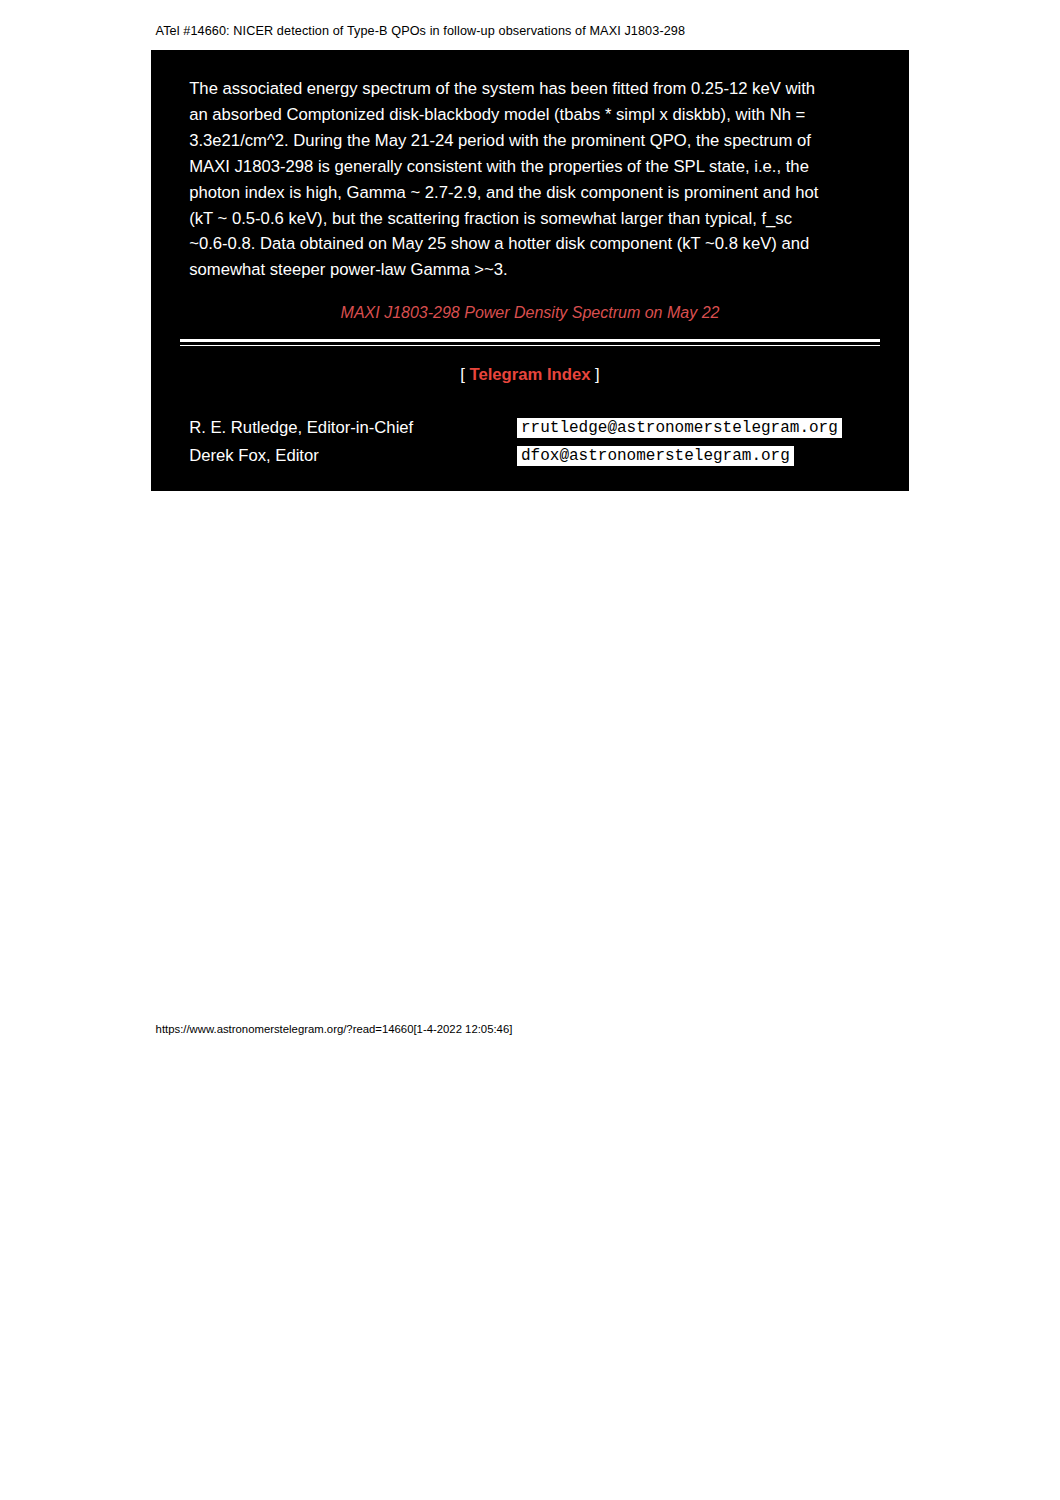ATel #14660: NICER detection of Type-B QPOs in follow-up observations of MAXI J1803-298
The associated energy spectrum of the system has been fitted from 0.25-12 keV with an absorbed Comptonized disk-blackbody model (tbabs * simpl x diskbb), with Nh = 3.3e21/cm^2. During the May 21-24 period with the prominent QPO, the spectrum of MAXI J1803-298 is generally consistent with the properties of the SPL state, i.e., the photon index is high, Gamma ~ 2.7-2.9, and the disk component is prominent and hot (kT ~ 0.5-0.6 keV), but the scattering fraction is somewhat larger than typical, f_sc ~0.6-0.8. Data obtained on May 25 show a hotter disk component (kT ~0.8 keV) and somewhat steeper power-law Gamma >~3.
MAXI J1803-298 Power Density Spectrum on May 22
[ Telegram Index ]
| R. E. Rutledge, Editor-in-Chief | rrutledge@astronomerstelegram.org |
| Derek Fox, Editor | dfox@astronomerstelegram.org |
https://www.astronomerstelegram.org/?read=14660[1-4-2022 12:05:46]